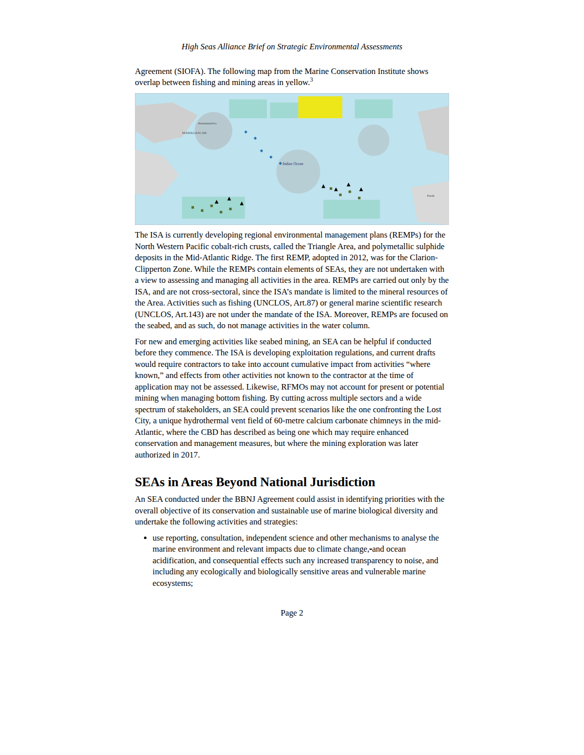High Seas Alliance Brief on Strategic Environmental Assessments
Agreement (SIOFA). The following map from the Marine Conservation Institute shows overlap between fishing and mining areas in yellow.3
The ISA is currently developing regional environmental management plans (REMPs) for the North Western Pacific cobalt-rich crusts, called the Triangle Area, and polymetallic sulphide deposits in the Mid-Atlantic Ridge. The first REMP, adopted in 2012, was for the Clarion-Clipperton Zone. While the REMPs contain elements of SEAs, they are not undertaken with a view to assessing and managing all activities in the area. REMPs are carried out only by the ISA, and are not cross-sectoral, since the ISA’s mandate is limited to the mineral resources of the Area. Activities such as fishing (UNCLOS, Art.87) or general marine scientific research (UNCLOS, Art.143) are not under the mandate of the ISA. Moreover, REMPs are focused on the seabed, and as such, do not manage activities in the water column.
For new and emerging activities like seabed mining, an SEA can be helpful if conducted before they commence. The ISA is developing exploitation regulations, and current drafts would require contractors to take into account cumulative impact from activities “where known,” and effects from other activities not known to the contractor at the time of application may not be assessed. Likewise, RFMOs may not account for present or potential mining when managing bottom fishing. By cutting across multiple sectors and a wide spectrum of stakeholders, an SEA could prevent scenarios like the one confronting the Lost City, a unique hydrothermal vent field of 60-metre calcium carbonate chimneys in the mid-Atlantic, where the CBD has described as being one which may require enhanced conservation and management measures, but where the mining exploration was later authorized in 2017.
SEAs in Areas Beyond National Jurisdiction
An SEA conducted under the BBNJ Agreement could assist in identifying priorities with the overall objective of its conservation and sustainable use of marine biological diversity and undertake the following activities and strategies:
use reporting, consultation, independent science and other mechanisms to analyse the marine environment and relevant impacts due to climate change,-and ocean acidification, and consequential effects such any increased transparency to noise, and including any ecologically and biologically sensitive areas and vulnerable marine ecosystems;
Page 2